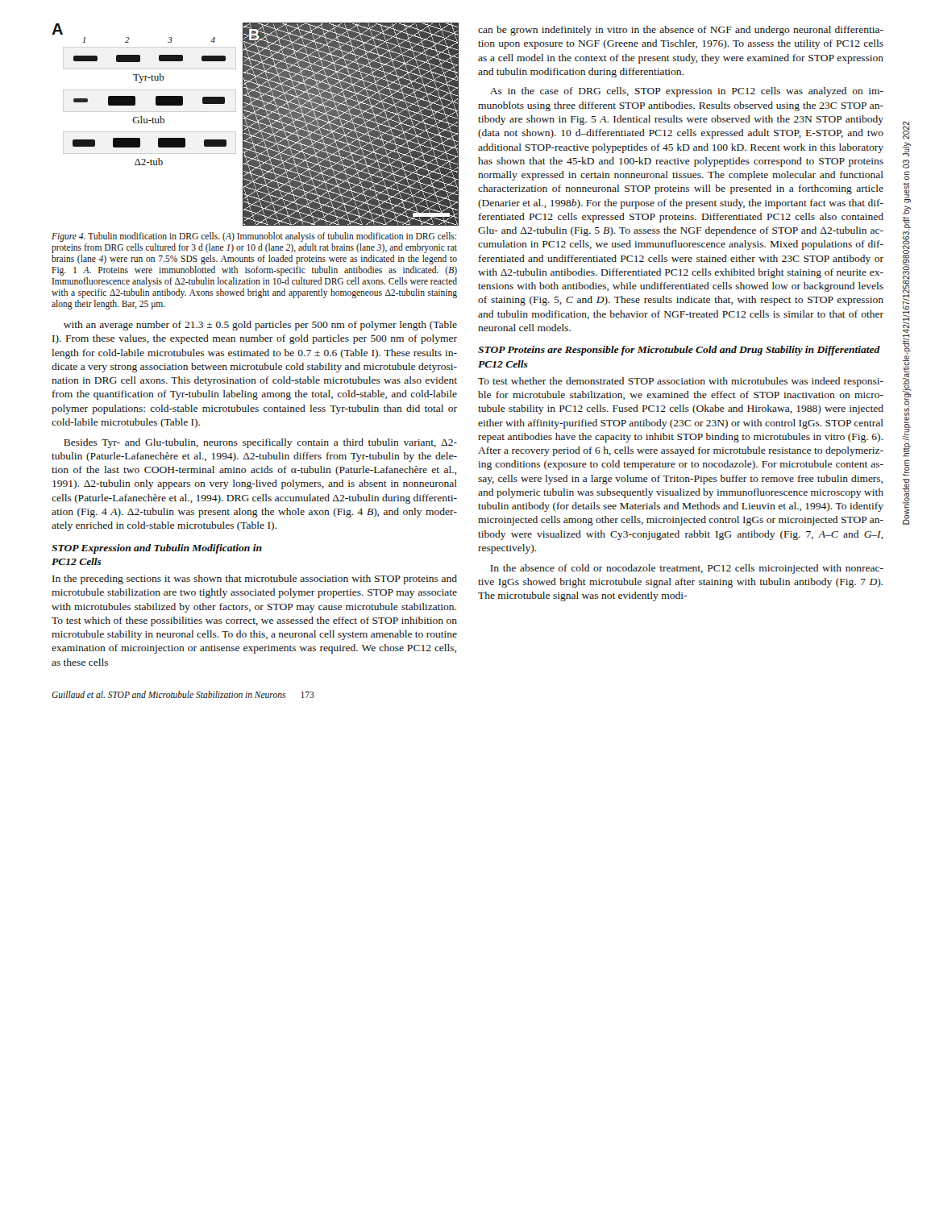Downloaded from http://rupress.org/jcb/article-pdf/142/1/167/1258230/9802063.pdf by guest on 03 July 2022
A
1234
Tyr-tub
Glu-tub
Δ2-tub
B
Figure 4. Tubulin modification in DRG cells. (A) Immunoblot analysis of tubulin modification in DRG cells: proteins from DRG cells cultured for 3 d (lane 1) or 10 d (lane 2), adult rat brains (lane 3), and embryonic rat brains (lane 4) were run on 7.5% SDS gels. Amounts of loaded proteins were as indicated in the legend to Fig. 1 A. Proteins were immunoblotted with isoform-specific tubulin antibodies as indicated. (B) Immunofluorescence analysis of Δ2-tubulin localization in 10-d cultured DRG cell axons. Cells were reacted with a specific Δ2-tubulin antibody. Axons showed bright and apparently homogeneous Δ2-tubulin staining along their length. Bar, 25 μm.
with an average number of 21.3 ± 0.5 gold particles per 500 nm of polymer length (Table I). From these values, the expected mean number of gold particles per 500 nm of polymer length for cold-labile microtubules was estimated to be 0.7 ± 0.6 (Table I). These results indicate a very strong association between microtubule cold stability and microtubule detyrosination in DRG cell axons. This detyrosination of cold-stable microtubules was also evident from the quantification of Tyr-tubulin labeling among the total, cold-stable, and cold-labile polymer populations: cold-stable microtubules contained less Tyr-tubulin than did total or cold-labile microtubules (Table I).
Besides Tyr- and Glu-tubulin, neurons specifically contain a third tubulin variant, Δ2-tubulin (Paturle-Lafanechère et al., 1994). Δ2-tubulin differs from Tyr-tubulin by the deletion of the last two COOH-terminal amino acids of α-tubulin (Paturle-Lafanechère et al., 1991). Δ2-tubulin only appears on very long-lived polymers, and is absent in nonneuronal cells (Paturle-Lafanechère et al., 1994). DRG cells accumulated Δ2-tubulin during differentiation (Fig. 4 A). Δ2-tubulin was present along the whole axon (Fig. 4 B), and only moderately enriched in cold-stable microtubules (Table I).
STOP Expression and Tubulin Modification in
PC12 Cells
In the preceding sections it was shown that microtubule association with STOP proteins and microtubule stabilization are two tightly associated polymer properties. STOP may associate with microtubules stabilized by other factors, or STOP may cause microtubule stabilization. To test which of these possibilities was correct, we assessed the effect of STOP inhibition on microtubule stability in neuronal cells. To do this, a neuronal cell system amenable to routine examination of microinjection or antisense experiments was required. We chose PC12 cells, as these cells
can be grown indefinitely in vitro in the absence of NGF and undergo neuronal differentiation upon exposure to NGF (Greene and Tischler, 1976). To assess the utility of PC12 cells as a cell model in the context of the present study, they were examined for STOP expression and tubulin modification during differentiation.
As in the case of DRG cells, STOP expression in PC12 cells was analyzed on immunoblots using three different STOP antibodies. Results observed using the 23C STOP antibody are shown in Fig. 5 A. Identical results were observed with the 23N STOP antibody (data not shown). 10 d–differentiated PC12 cells expressed adult STOP, E-STOP, and two additional STOP-reactive polypeptides of 45 kD and 100 kD. Recent work in this laboratory has shown that the 45-kD and 100-kD reactive polypeptides correspond to STOP proteins normally expressed in certain nonneuronal tissues. The complete molecular and functional characterization of nonneuronal STOP proteins will be presented in a forthcoming article (Denarier et al., 1998b). For the purpose of the present study, the important fact was that differentiated PC12 cells expressed STOP proteins. Differentiated PC12 cells also contained Glu- and Δ2-tubulin (Fig. 5 B). To assess the NGF dependence of STOP and Δ2-tubulin accumulation in PC12 cells, we used immunufluorescence analysis. Mixed populations of differentiated and undifferentiated PC12 cells were stained either with 23C STOP antibody or with Δ2-tubulin antibodies. Differentiated PC12 cells exhibited bright staining of neurite extensions with both antibodies, while undifferentiated cells showed low or background levels of staining (Fig. 5, C and D). These results indicate that, with respect to STOP expression and tubulin modification, the behavior of NGF-treated PC12 cells is similar to that of other neuronal cell models.
STOP Proteins are Responsible for Microtubule Cold and Drug Stability in Differentiated PC12 Cells
To test whether the demonstrated STOP association with microtubules was indeed responsible for microtubule stabilization, we examined the effect of STOP inactivation on microtubule stability in PC12 cells. Fused PC12 cells (Okabe and Hirokawa, 1988) were injected either with affinity-purified STOP antibody (23C or 23N) or with control IgGs. STOP central repeat antibodies have the capacity to inhibit STOP binding to microtubules in vitro (Fig. 6). After a recovery period of 6 h, cells were assayed for microtubule resistance to depolymerizing conditions (exposure to cold temperature or to nocodazole). For microtubule content assay, cells were lysed in a large volume of Triton-Pipes buffer to remove free tubulin dimers, and polymeric tubulin was subsequently visualized by immunofluorescence microscopy with tubulin antibody (for details see Materials and Methods and Lieuvin et al., 1994). To identify microinjected cells among other cells, microinjected control IgGs or microinjected STOP antibody were visualized with Cy3-conjugated rabbit IgG antibody (Fig. 7, A–C and G–I, respectively).
In the absence of cold or nocodazole treatment, PC12 cells microinjected with nonreactive IgGs showed bright microtubule signal after staining with tubulin antibody (Fig. 7 D). The microtubule signal was not evidently modi-
Guillaud et al. STOP and Microtubule Stabilization in Neurons 173